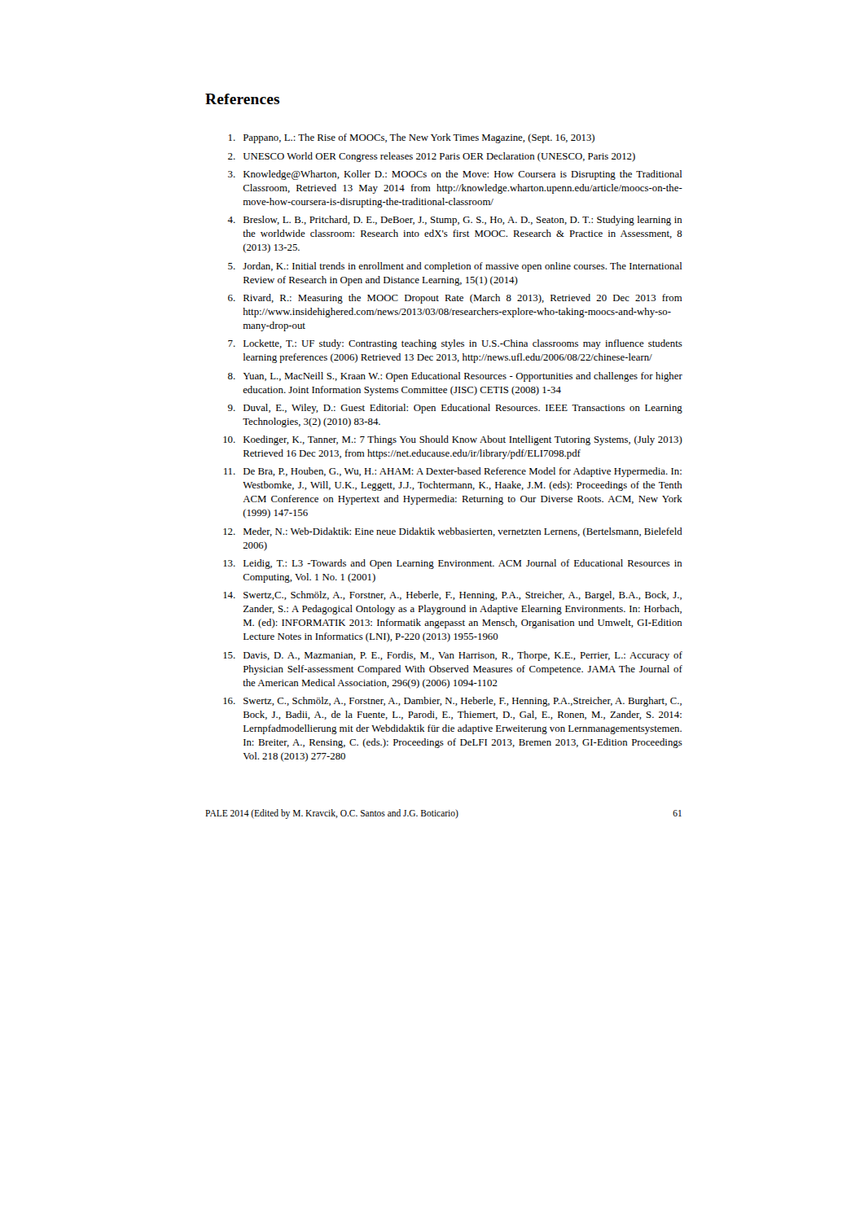References
Pappano, L.: The Rise of MOOCs, The New York Times Magazine, (Sept. 16, 2013)
UNESCO World OER Congress releases 2012 Paris OER Declaration (UNESCO, Paris 2012)
Knowledge@Wharton, Koller D.: MOOCs on the Move: How Coursera is Disrupting the Traditional Classroom, Retrieved 13 May 2014 from http://knowledge.wharton.upenn.edu/article/moocs-on-the-move-how-coursera-is-disrupting-the-traditional-classroom/
Breslow, L. B., Pritchard, D. E., DeBoer, J., Stump, G. S., Ho, A. D., Seaton, D. T.: Studying learning in the worldwide classroom: Research into edX's first MOOC. Research & Practice in Assessment, 8 (2013) 13-25.
Jordan, K.: Initial trends in enrollment and completion of massive open online courses. The International Review of Research in Open and Distance Learning, 15(1) (2014)
Rivard, R.: Measuring the MOOC Dropout Rate (March 8 2013), Retrieved 20 Dec 2013 from http://www.insidehighered.com/news/2013/03/08/researchers-explore-who-taking-moocs-and-why-so-many-drop-out
Lockette, T.: UF study: Contrasting teaching styles in U.S.-China classrooms may influence students learning preferences (2006) Retrieved 13 Dec 2013, http://news.ufl.edu/2006/08/22/chinese-learn/
Yuan, L., MacNeill S., Kraan W.: Open Educational Resources - Opportunities and challenges for higher education. Joint Information Systems Committee (JISC) CETIS (2008) 1-34
Duval, E., Wiley, D.: Guest Editorial: Open Educational Resources. IEEE Transactions on Learning Technologies, 3(2) (2010) 83-84.
Koedinger, K., Tanner, M.: 7 Things You Should Know About Intelligent Tutoring Systems, (July 2013) Retrieved 16 Dec 2013, from https://net.educause.edu/ir/library/pdf/ELI7098.pdf
De Bra, P., Houben, G., Wu, H.: AHAM: A Dexter-based Reference Model for Adaptive Hypermedia. In: Westbomke, J., Will, U.K., Leggett, J.J., Tochtermann, K., Haake, J.M. (eds): Proceedings of the Tenth ACM Conference on Hypertext and Hypermedia: Returning to Our Diverse Roots. ACM, New York (1999) 147-156
Meder, N.: Web-Didaktik: Eine neue Didaktik webbasierten, vernetzten Lernens, (Bertelsmann, Bielefeld 2006)
Leidig, T.: L3 -Towards and Open Learning Environment. ACM Journal of Educational Resources in Computing, Vol. 1 No. 1 (2001)
Swertz,C., Schmölz, A., Forstner, A., Heberle, F., Henning, P.A., Streicher, A., Bargel, B.A., Bock, J., Zander, S.: A Pedagogical Ontology as a Playground in Adaptive Elearning Environments. In: Horbach, M. (ed): INFORMATIK 2013: Informatik angepasst an Mensch, Organisation und Umwelt, GI-Edition Lecture Notes in Informatics (LNI), P-220 (2013) 1955-1960
Davis, D. A., Mazmanian, P. E., Fordis, M., Van Harrison, R., Thorpe, K.E., Perrier, L.: Accuracy of Physician Self-assessment Compared With Observed Measures of Competence. JAMA The Journal of the American Medical Association, 296(9) (2006) 1094-1102
Swertz, C., Schmölz, A., Forstner, A., Dambier, N., Heberle, F., Henning, P.A.,Streicher, A. Burghart, C., Bock, J., Badii, A., de la Fuente, L., Parodi, E., Thiemert, D., Gal, E., Ronen, M., Zander, S. 2014: Lernpfadmodellierung mit der Webdidaktik für die adaptive Erweiterung von Lernmanagementsystemen. In: Breiter, A., Rensing, C. (eds.): Proceedings of DeLFI 2013, Bremen 2013, GI-Edition Proceedings Vol. 218 (2013) 277-280
PALE 2014 (Edited by M. Kravcik, O.C. Santos and J.G. Boticario) 61